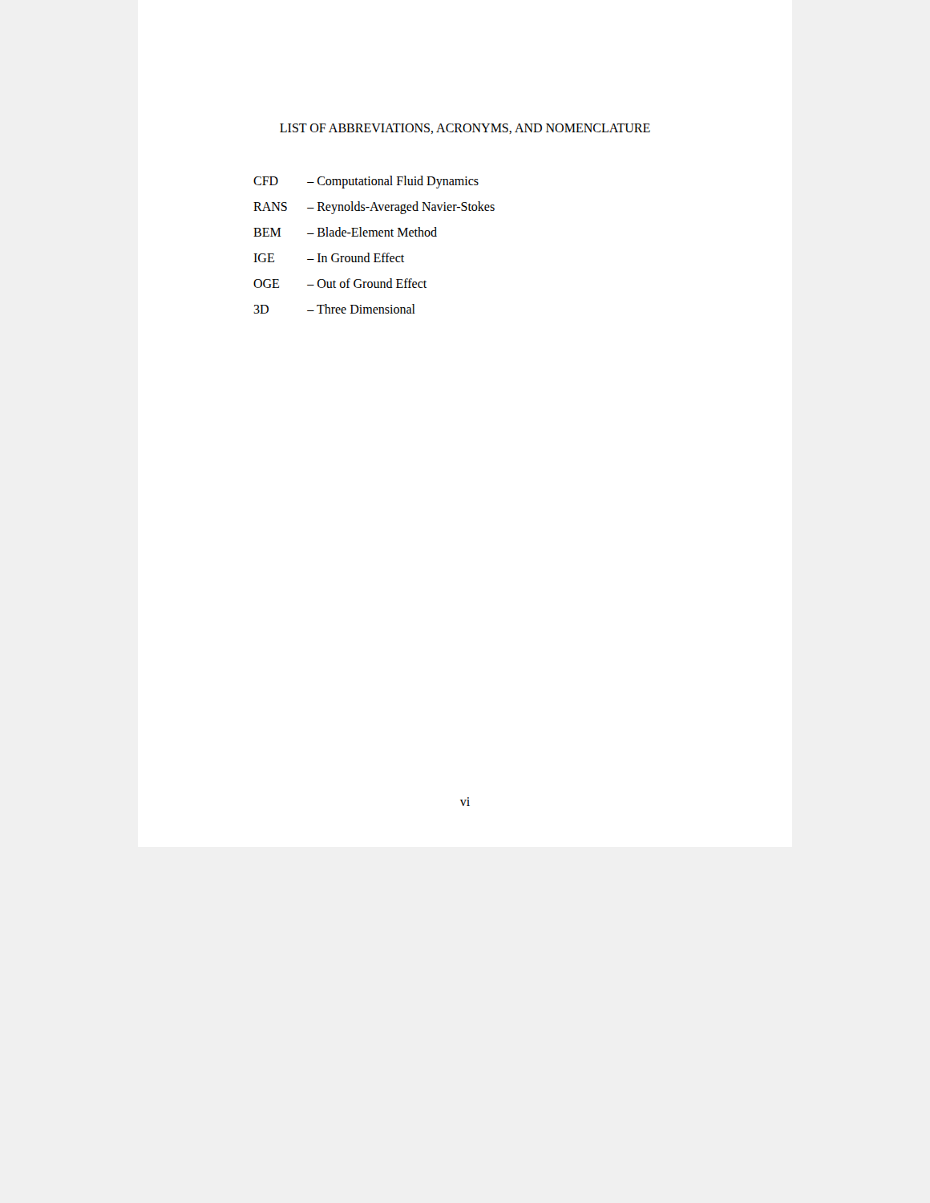LIST OF ABBREVIATIONS, ACRONYMS, AND NOMENCLATURE
CFD
– Computational Fluid Dynamics
RANS
– Reynolds-Averaged Navier-Stokes
BEM
– Blade-Element Method
IGE
– In Ground Effect
OGE
– Out of Ground Effect
3D
– Three Dimensional
vi